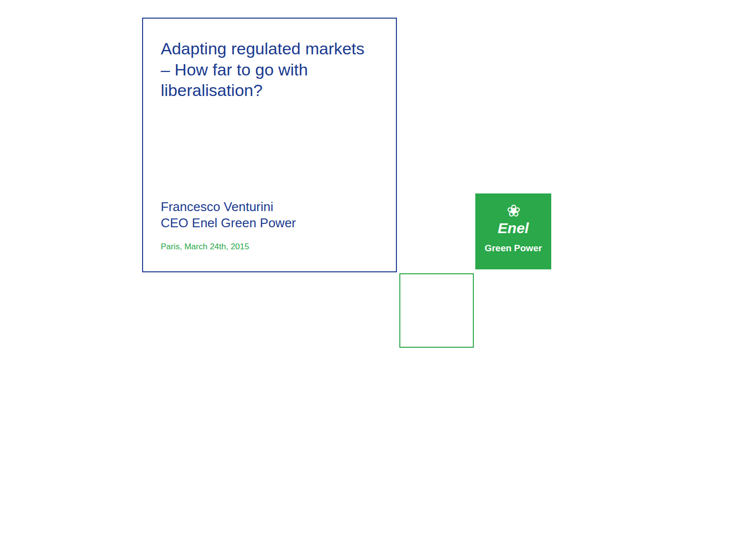Adapting regulated markets – How far to go with liberalisation?
Francesco Venturini CEO Enel Green Power
Paris, March 24th, 2015
❀
Enel
Green Power